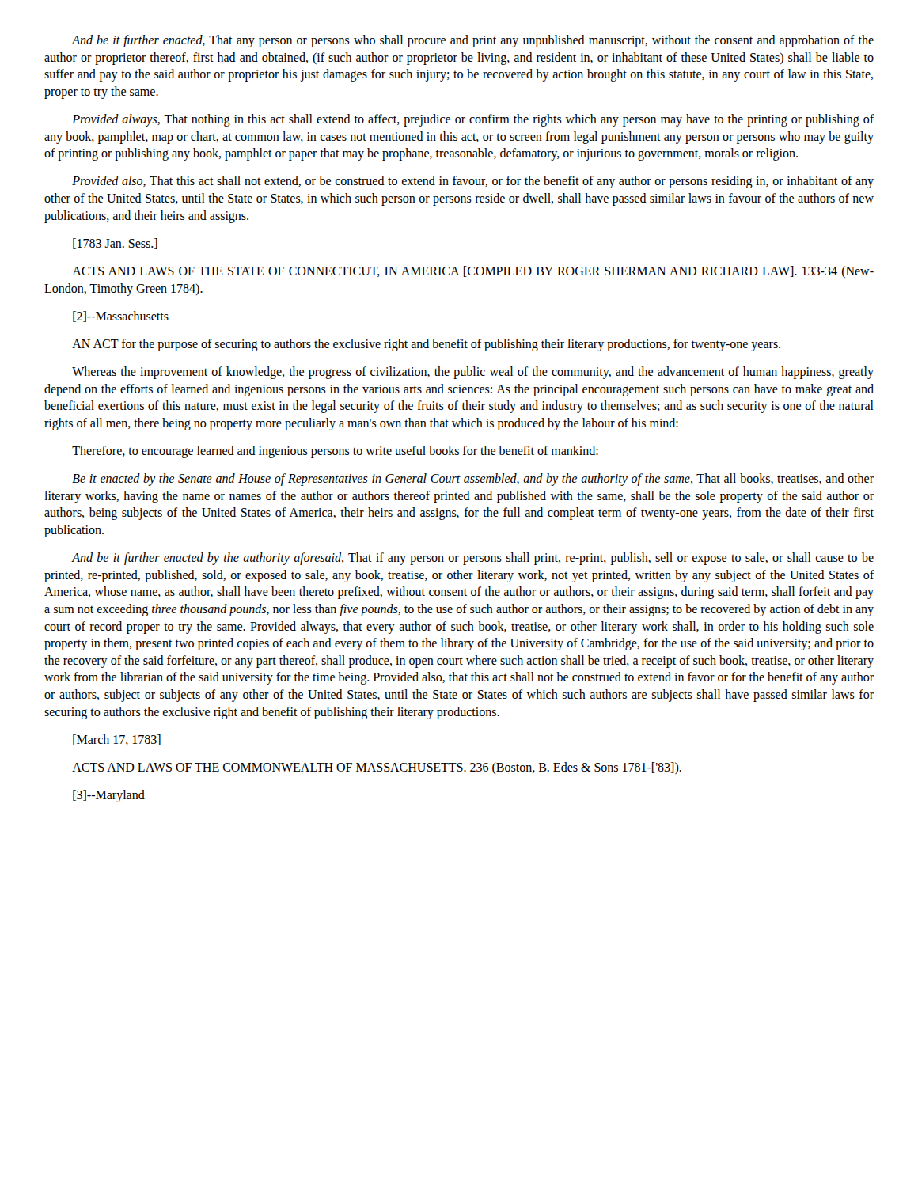And be it further enacted, That any person or persons who shall procure and print any unpublished manuscript, without the consent and approbation of the author or proprietor thereof, first had and obtained, (if such author or proprietor be living, and resident in, or inhabitant of these United States) shall be liable to suffer and pay to the said author or proprietor his just damages for such injury; to be recovered by action brought on this statute, in any court of law in this State, proper to try the same.
Provided always, That nothing in this act shall extend to affect, prejudice or confirm the rights which any person may have to the printing or publishing of any book, pamphlet, map or chart, at common law, in cases not mentioned in this act, or to screen from legal punishment any person or persons who may be guilty of printing or publishing any book, pamphlet or paper that may be prophane, treasonable, defamatory, or injurious to government, morals or religion.
Provided also, That this act shall not extend, or be construed to extend in favour, or for the benefit of any author or persons residing in, or inhabitant of any other of the United States, until the State or States, in which such person or persons reside or dwell, shall have passed similar laws in favour of the authors of new publications, and their heirs and assigns.
[1783 Jan. Sess.]
ACTS AND LAWS OF THE STATE OF CONNECTICUT, IN AMERICA [COMPILED BY ROGER SHERMAN AND RICHARD LAW]. 133-34 (New-London, Timothy Green 1784).
[2]--Massachusetts
AN ACT for the purpose of securing to authors the exclusive right and benefit of publishing their literary productions, for twenty-one years.
Whereas the improvement of knowledge, the progress of civilization, the public weal of the community, and the advancement of human happiness, greatly depend on the efforts of learned and ingenious persons in the various arts and sciences: As the principal encouragement such persons can have to make great and beneficial exertions of this nature, must exist in the legal security of the fruits of their study and industry to themselves; and as such security is one of the natural rights of all men, there being no property more peculiarly a man's own than that which is produced by the labour of his mind:
Therefore, to encourage learned and ingenious persons to write useful books for the benefit of mankind:
Be it enacted by the Senate and House of Representatives in General Court assembled, and by the authority of the same, That all books, treatises, and other literary works, having the name or names of the author or authors thereof printed and published with the same, shall be the sole property of the said author or authors, being subjects of the United States of America, their heirs and assigns, for the full and compleat term of twenty-one years, from the date of their first publication.
And be it further enacted by the authority aforesaid, That if any person or persons shall print, re-print, publish, sell or expose to sale, or shall cause to be printed, re-printed, published, sold, or exposed to sale, any book, treatise, or other literary work, not yet printed, written by any subject of the United States of America, whose name, as author, shall have been thereto prefixed, without consent of the author or authors, or their assigns, during said term, shall forfeit and pay a sum not exceeding three thousand pounds, nor less than five pounds, to the use of such author or authors, or their assigns; to be recovered by action of debt in any court of record proper to try the same. Provided always, that every author of such book, treatise, or other literary work shall, in order to his holding such sole property in them, present two printed copies of each and every of them to the library of the University of Cambridge, for the use of the said university; and prior to the recovery of the said forfeiture, or any part thereof, shall produce, in open court where such action shall be tried, a receipt of such book, treatise, or other literary work from the librarian of the said university for the time being. Provided also, that this act shall not be construed to extend in favor or for the benefit of any author or authors, subject or subjects of any other of the United States, until the State or States of which such authors are subjects shall have passed similar laws for securing to authors the exclusive right and benefit of publishing their literary productions.
[March 17, 1783]
ACTS AND LAWS OF THE COMMONWEALTH OF MASSACHUSETTS. 236 (Boston, B. Edes & Sons 1781-['83]).
[3]--Maryland